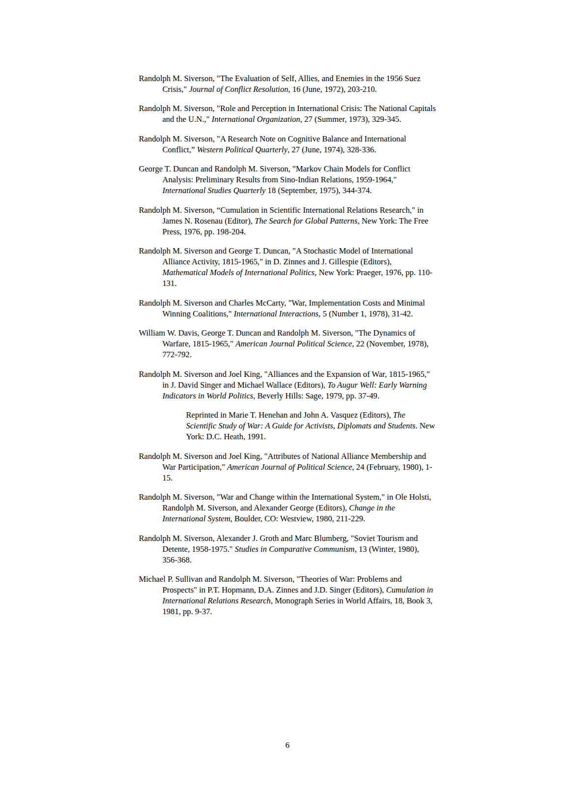Randolph M. Siverson, "The Evaluation of Self, Allies, and Enemies in the 1956 Suez Crisis," Journal of Conflict Resolution, 16 (June, 1972), 203-210.
Randolph M. Siverson, "Role and Perception in International Crisis: The National Capitals and the U.N.," International Organization, 27 (Summer, 1973), 329-345.
Randolph M. Siverson, "A Research Note on Cognitive Balance and International Conflict,” Western Political Quarterly, 27 (June, 1974), 328-336.
George T. Duncan and Randolph M. Siverson, "Markov Chain Models for Conflict Analysis: Preliminary Results from Sino-Indian Relations, 1959-1964," International Studies Quarterly 18 (September, 1975), 344-374.
Randolph M. Siverson, “Cumulation in Scientific International Relations Research," in James N. Rosenau (Editor), The Search for Global Patterns, New York: The Free Press, 1976, pp. 198-204.
Randolph M. Siverson and George T. Duncan, "A Stochastic Model of International Alliance Activity, 1815-1965," in D. Zinnes and J. Gillespie (Editors), Mathematical Models of International Politics, New York: Praeger, 1976, pp. 110-131.
Randolph M. Siverson and Charles McCarty, "War, Implementation Costs and Minimal Winning Coalitions," International Interactions, 5 (Number 1, 1978), 31-42.
William W. Davis, George T. Duncan and Randolph M. Siverson, "The Dynamics of Warfare, 1815-1965," American Journal Political Science, 22 (November, 1978), 772-792.
Randolph M. Siverson and Joel King, "Alliances and the Expansion of War, 1815-1965," in J. David Singer and Michael Wallace (Editors), To Augur Well: Early Warning Indicators in World Politics, Beverly Hills: Sage, 1979, pp. 37-49.
Reprinted in Marie T. Henehan and John A. Vasquez (Editors), The Scientific Study of War: A Guide for Activists, Diplomats and Students. New York: D.C. Heath, 1991.
Randolph M. Siverson and Joel King, "Attributes of National Alliance Membership and War Participation," American Journal of Political Science, 24 (February, 1980), 1-15.
Randolph M. Siverson, "War and Change within the International System," in Ole Holsti, Randolph M. Siverson, and Alexander George (Editors), Change in the International System, Boulder, CO: Westview, 1980, 211-229.
Randolph M. Siverson, Alexander J. Groth and Marc Blumberg, "Soviet Tourism and Detente, 1958-1975." Studies in Comparative Communism, 13 (Winter, 1980), 356-368.
Michael P. Sullivan and Randolph M. Siverson, "Theories of War: Problems and Prospects" in P.T. Hopmann, D.A. Zinnes and J.D. Singer (Editors), Cumulation in International Relations Research, Monograph Series in World Affairs, 18, Book 3, 1981, pp. 9-37.
6